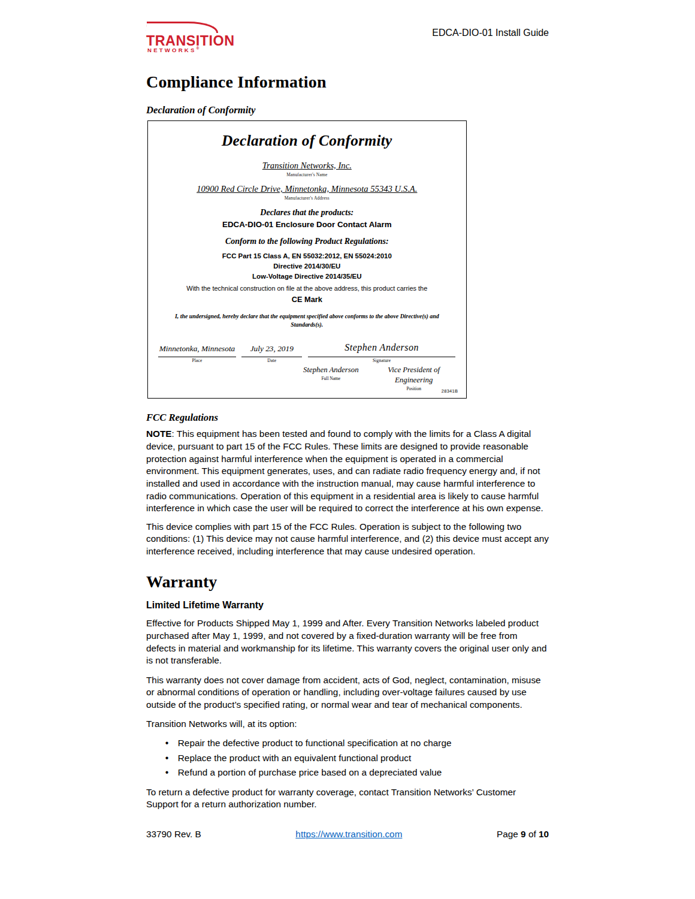Transition Networks®
EDCA-DIO-01 Install Guide
Compliance Information
Declaration of Conformity
Declaration of Conformity
Transition Networks, Inc.
Manufacturer's Name
10900 Red Circle Drive, Minnetonka, Minnesota 55343 U.S.A.
Manufacturer's Address
Declares that the products:
EDCA-DIO-01 Enclosure Door Contact Alarm
Conform to the following Product Regulations:
FCC Part 15 Class A, EN 55032:2012, EN 55024:2010
Directive 2014/30/EU
Low-Voltage Directive 2014/35/EU
With the technical construction on file at the above address, this product carries the
CE Mark
I, the undersigned, hereby declare that the equipment specified above conforms to the above Directive(s) and Standards(s).
Minnetonka, Minnesota
Place
July 23, 2019
Date
Stephen Anderson
Signature
Stephen Anderson
Full Name
Vice President of Engineering
Position
28341B
FCC Regulations
NOTE: This equipment has been tested and found to comply with the limits for a Class A digital device, pursuant to part 15 of the FCC Rules. These limits are designed to provide reasonable protection against harmful interference when the equipment is operated in a commercial environment. This equipment generates, uses, and can radiate radio frequency energy and, if not installed and used in accordance with the instruction manual, may cause harmful interference to radio communications. Operation of this equipment in a residential area is likely to cause harmful interference in which case the user will be required to correct the interference at his own expense.
This device complies with part 15 of the FCC Rules. Operation is subject to the following two conditions: (1) This device may not cause harmful interference, and (2) this device must accept any interference received, including interference that may cause undesired operation.
Warranty
Limited Lifetime Warranty
Effective for Products Shipped May 1, 1999 and After. Every Transition Networks labeled product purchased after May 1, 1999, and not covered by a fixed-duration warranty will be free from defects in material and workmanship for its lifetime. This warranty covers the original user only and is not transferable.
This warranty does not cover damage from accident, acts of God, neglect, contamination, misuse or abnormal conditions of operation or handling, including over-voltage failures caused by use outside of the product’s specified rating, or normal wear and tear of mechanical components.
Transition Networks will, at its option:
Repair the defective product to functional specification at no charge
Replace the product with an equivalent functional product
Refund a portion of purchase price based on a depreciated value
To return a defective product for warranty coverage, contact Transition Networks’ Customer Support for a return authorization number.
33790 Rev. B
https://www.transition.com
Page 9 of 10